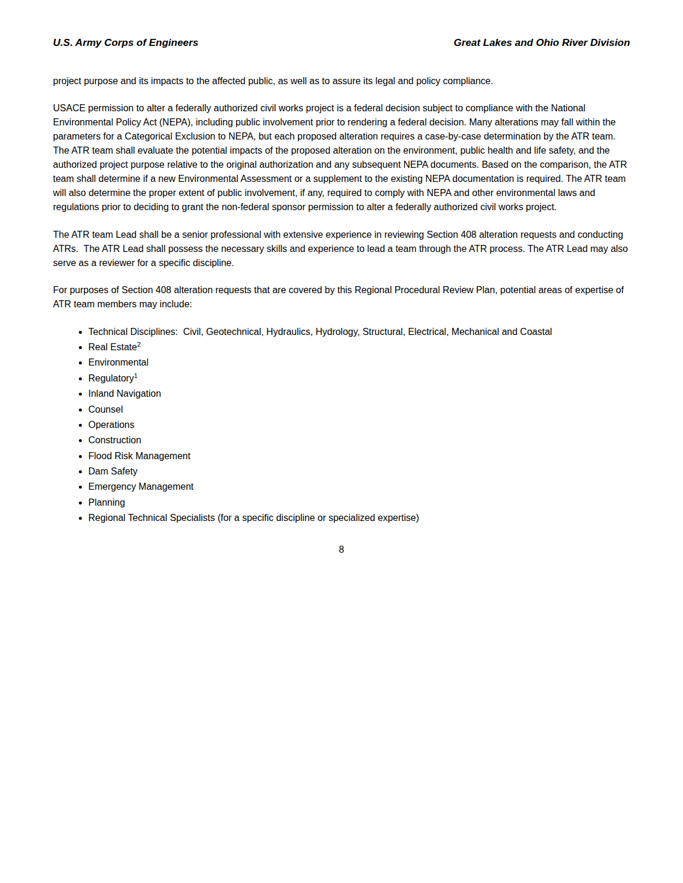U.S. Army Corps of Engineers
Great Lakes and Ohio River Division
project purpose and its impacts to the affected public, as well as to assure its legal and policy compliance.
USACE permission to alter a federally authorized civil works project is a federal decision subject to compliance with the National Environmental Policy Act (NEPA), including public involvement prior to rendering a federal decision. Many alterations may fall within the parameters for a Categorical Exclusion to NEPA, but each proposed alteration requires a case-by-case determination by the ATR team. The ATR team shall evaluate the potential impacts of the proposed alteration on the environment, public health and life safety, and the authorized project purpose relative to the original authorization and any subsequent NEPA documents. Based on the comparison, the ATR team shall determine if a new Environmental Assessment or a supplement to the existing NEPA documentation is required. The ATR team will also determine the proper extent of public involvement, if any, required to comply with NEPA and other environmental laws and regulations prior to deciding to grant the non-federal sponsor permission to alter a federally authorized civil works project.
The ATR team Lead shall be a senior professional with extensive experience in reviewing Section 408 alteration requests and conducting ATRs. The ATR Lead shall possess the necessary skills and experience to lead a team through the ATR process. The ATR Lead may also serve as a reviewer for a specific discipline.
For purposes of Section 408 alteration requests that are covered by this Regional Procedural Review Plan, potential areas of expertise of ATR team members may include:
Technical Disciplines: Civil, Geotechnical, Hydraulics, Hydrology, Structural, Electrical, Mechanical and Coastal
Real Estate2
Environmental
Regulatory1
Inland Navigation
Counsel
Operations
Construction
Flood Risk Management
Dam Safety
Emergency Management
Planning
Regional Technical Specialists (for a specific discipline or specialized expertise)
8